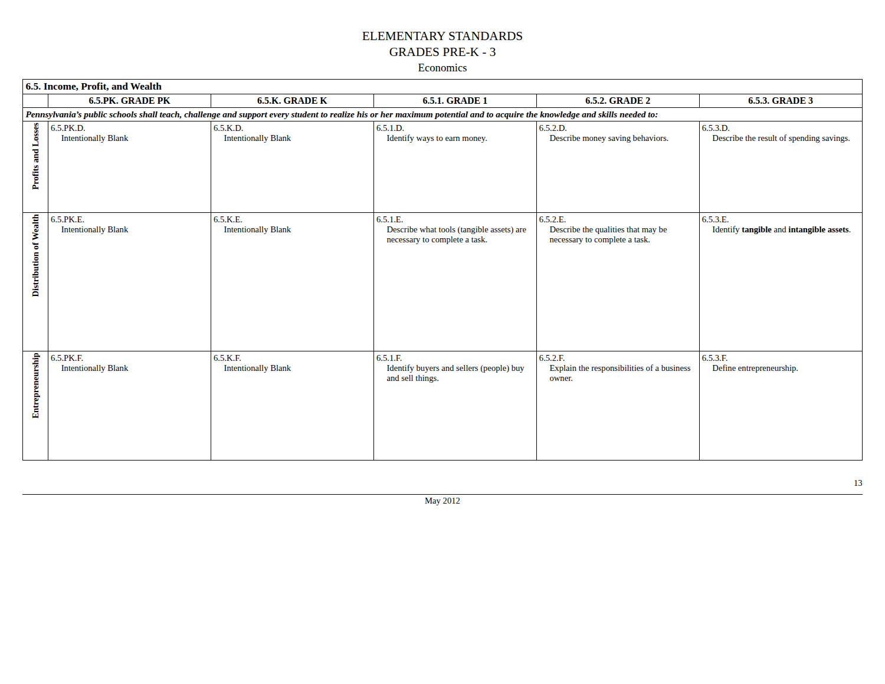ELEMENTARY STANDARDS
GRADES PRE-K - 3
Economics
| 6.5. Income, Profit, and Wealth |
| | 6.5.PK. GRADE PK | 6.5.K. GRADE K | 6.5.1. GRADE 1 | 6.5.2. GRADE 2 | 6.5.3. GRADE 3 |
| Pennsylvania’s public schools shall teach, challenge and support every student to realize his or her maximum potential and to acquire the knowledge and skills needed to: |
| Profits and Losses | 6.5.PK.D. Intentionally Blank | 6.5.K.D. Intentionally Blank | 6.5.1.D. Identify ways to earn money. | 6.5.2.D. Describe money saving behaviors. | 6.5.3.D. Describe the result of spending savings. |
| Distribution of Wealth | 6.5.PK.E. Intentionally Blank | 6.5.K.E. Intentionally Blank | 6.5.1.E. Describe what tools (tangible assets) are necessary to complete a task. | 6.5.2.E. Describe the qualities that may be necessary to complete a task. | 6.5.3.E. Identify tangible and intangible assets . |
| Entrepreneurship | 6.5.PK.F. Intentionally Blank | 6.5.K.F. Intentionally Blank | 6.5.1.F. Identify buyers and sellers (people) buy and sell things. | 6.5.2.F. Explain the responsibilities of a business owner. | 6.5.3.F. Define entrepreneurship. |
13
May 2012